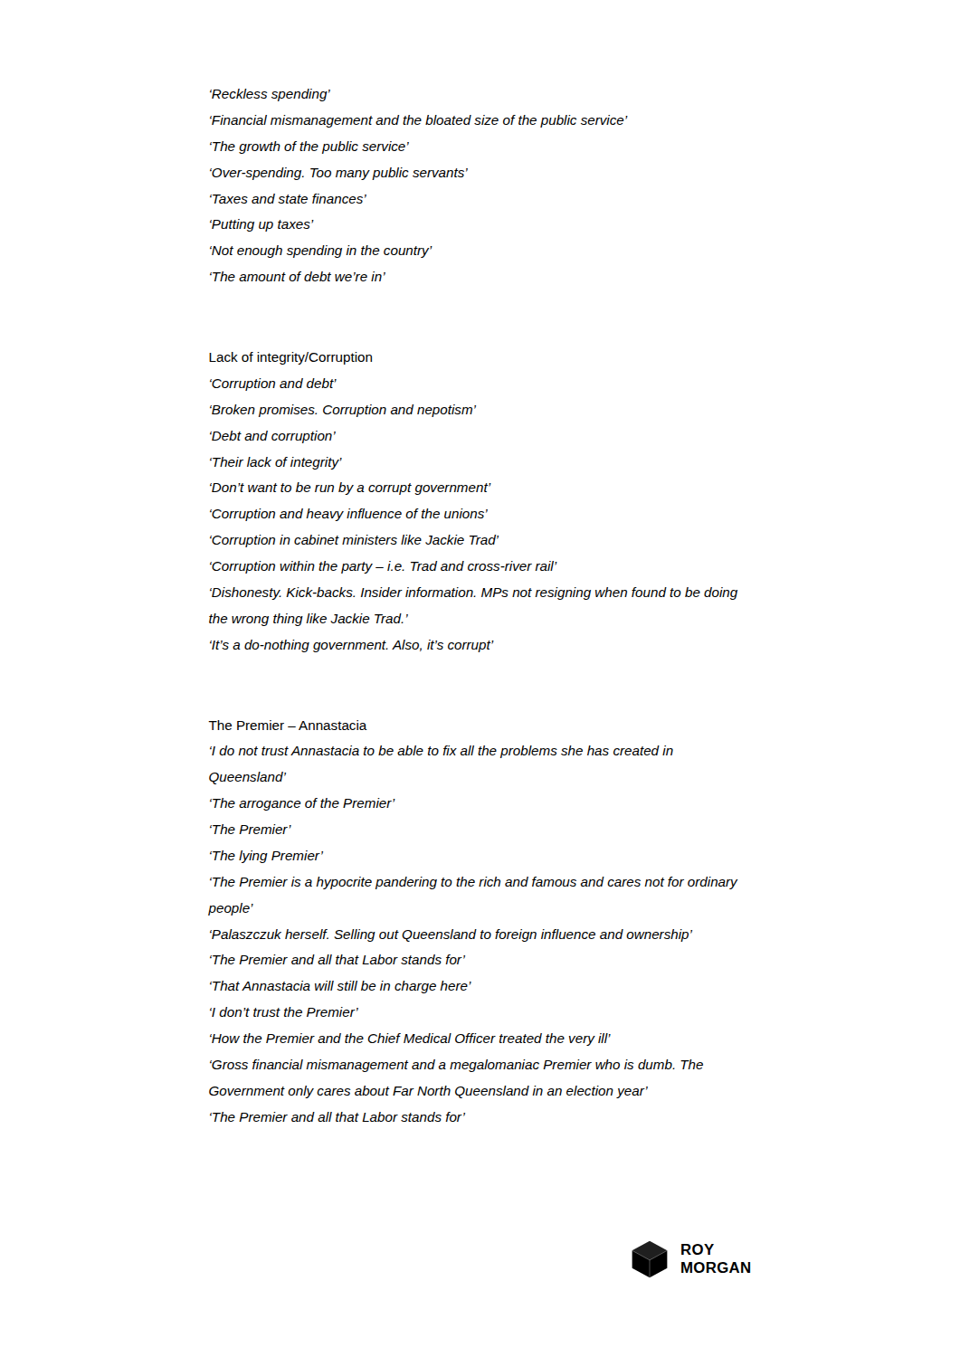‘Reckless spending’
‘Financial mismanagement and the bloated size of the public service’
‘The growth of the public service’
‘Over-spending. Too many public servants’
‘Taxes and state finances’
‘Putting up taxes’
‘Not enough spending in the country’
‘The amount of debt we’re in’
Lack of integrity/Corruption
‘Corruption and debt’
‘Broken promises. Corruption and nepotism’
‘Debt and corruption’
‘Their lack of integrity’
‘Don’t want to be run by a corrupt government’
‘Corruption and heavy influence of the unions’
‘Corruption in cabinet ministers like Jackie Trad’
‘Corruption within the party – i.e. Trad and cross-river rail’
‘Dishonesty. Kick-backs. Insider information. MPs not resigning when found to be doing the wrong thing like Jackie Trad.’
‘It’s a do-nothing government. Also, it’s corrupt’
The Premier – Annastacia
‘I do not trust Annastacia to be able to fix all the problems she has created in Queensland’
‘The arrogance of the Premier’
‘The Premier’
‘The lying Premier’
‘The Premier is a hypocrite pandering to the rich and famous and cares not for ordinary people’
‘Palaszczuk herself. Selling out Queensland to foreign influence and ownership’
‘The Premier and all that Labor stands for’
‘That Annastacia will still be in charge here’
‘I don’t trust the Premier’
‘How the Premier and the Chief Medical Officer treated the very ill’
‘Gross financial mismanagement and a megalomaniac Premier who is dumb. The Government only cares about Far North Queensland in an election year’
‘The Premier and all that Labor stands for’
Roy
Morgan